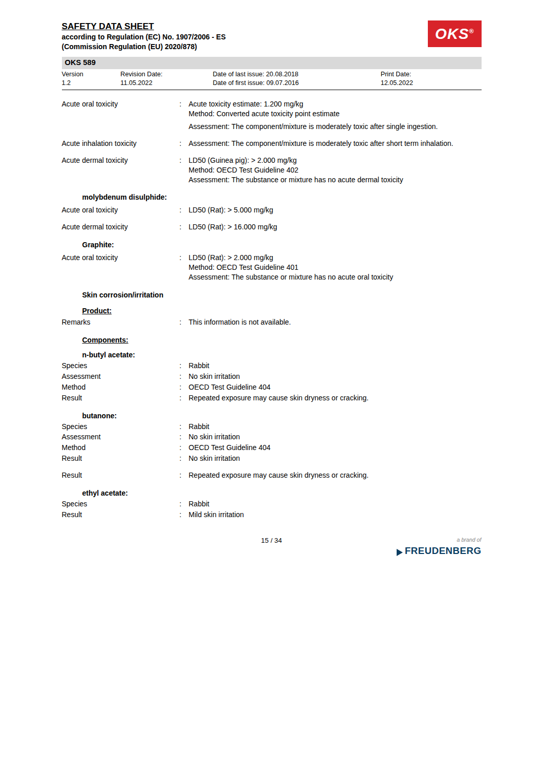SAFETY DATA SHEET
according to Regulation (EC) No. 1907/2006 - ES
(Commission Regulation (EU) 2020/878)
OKS®
OKS 589
| Version 1.2 | Revision Date: 11.05.2022 | Date of last issue: 20.08.2018 Date of first issue: 09.07.2016 | Print Date: 12.05.2022 |
| Acute oral toxicity | : | Acute toxicity estimate: 1.200 mg/kg Method: Converted acute toxicity point estimate Assessment: The component/mixture is moderately toxic after single ingestion. |
| Acute inhalation toxicity | : | Assessment: The component/mixture is moderately toxic after short term inhalation. |
| Acute dermal toxicity | : | LD50 (Guinea pig): > 2.000 mg/kg Method: OECD Test Guideline 402 Assessment: The substance or mixture has no acute dermal toxicity |
molybdenum disulphide:
| Acute oral toxicity | : | LD50 (Rat): > 5.000 mg/kg |
| Acute dermal toxicity | : | LD50 (Rat): > 16.000 mg/kg |
Graphite:
| Acute oral toxicity | : | LD50 (Rat): > 2.000 mg/kg Method: OECD Test Guideline 401 Assessment: The substance or mixture has no acute oral toxicity |
Skin corrosion/irritation
Product:
| Remarks | : | This information is not available. |
Components:
n-butyl acetate:
| Species | : | Rabbit |
| Assessment | : | No skin irritation |
| Method | : | OECD Test Guideline 404 |
| Result | : | Repeated exposure may cause skin dryness or cracking. |
butanone:
| Species | : | Rabbit |
| Assessment | : | No skin irritation |
| Method | : | OECD Test Guideline 404 |
| Result | : | No skin irritation |
| Result | : | Repeated exposure may cause skin dryness or cracking. |
ethyl acetate:
| Species | : | Rabbit |
| Result | : | Mild skin irritation |
15 / 34
a brand of FREUDENBERG